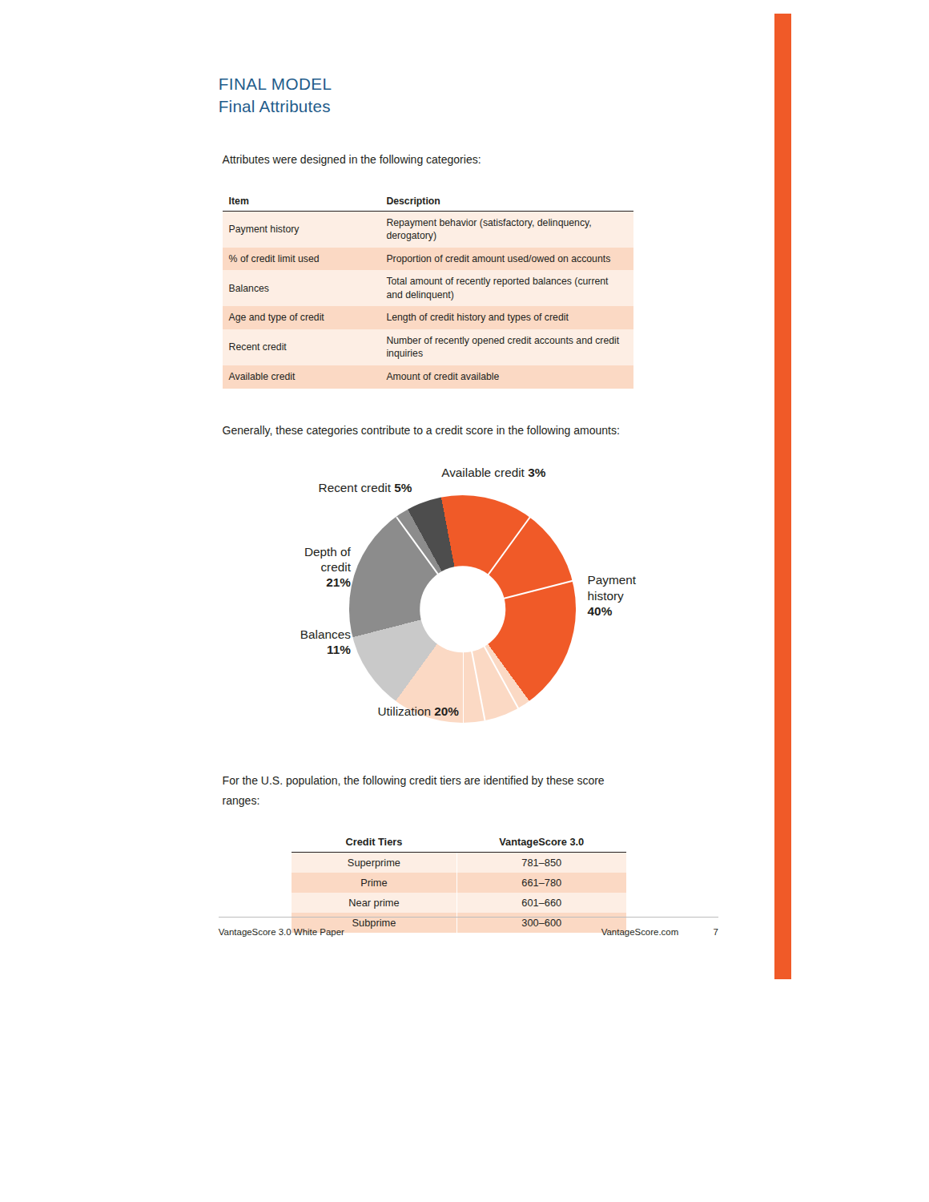FINAL MODEL
Final Attributes
Attributes were designed in the following categories:
| Item | Description |
| --- | --- |
| Payment history | Repayment behavior (satisfactory, delinquency, derogatory) |
| % of credit limit used | Proportion of credit amount used/owed on accounts |
| Balances | Total amount of recently reported balances (current and delinquent) |
| Age and type of credit | Length of credit history and types of credit |
| Recent credit | Number of recently opened credit accounts and credit inquiries |
| Available credit | Amount of credit available |
Generally, these categories contribute to a credit score in the following amounts:
Available credit 3%
Recent credit 5%
Depth of
credit
21%
Balances
11%
Utilization 20%
Payment
history
40%
For the U.S. population, the following credit tiers are identified by these score ranges:
| Credit Tiers | VantageScore 3.0 |
| --- | --- |
| Superprime | 781–850 |
| Prime | 661–780 |
| Near prime | 601–660 |
| Subprime | 300–600 |
VantageScore 3.0 White Paper
VantageScore.com 7